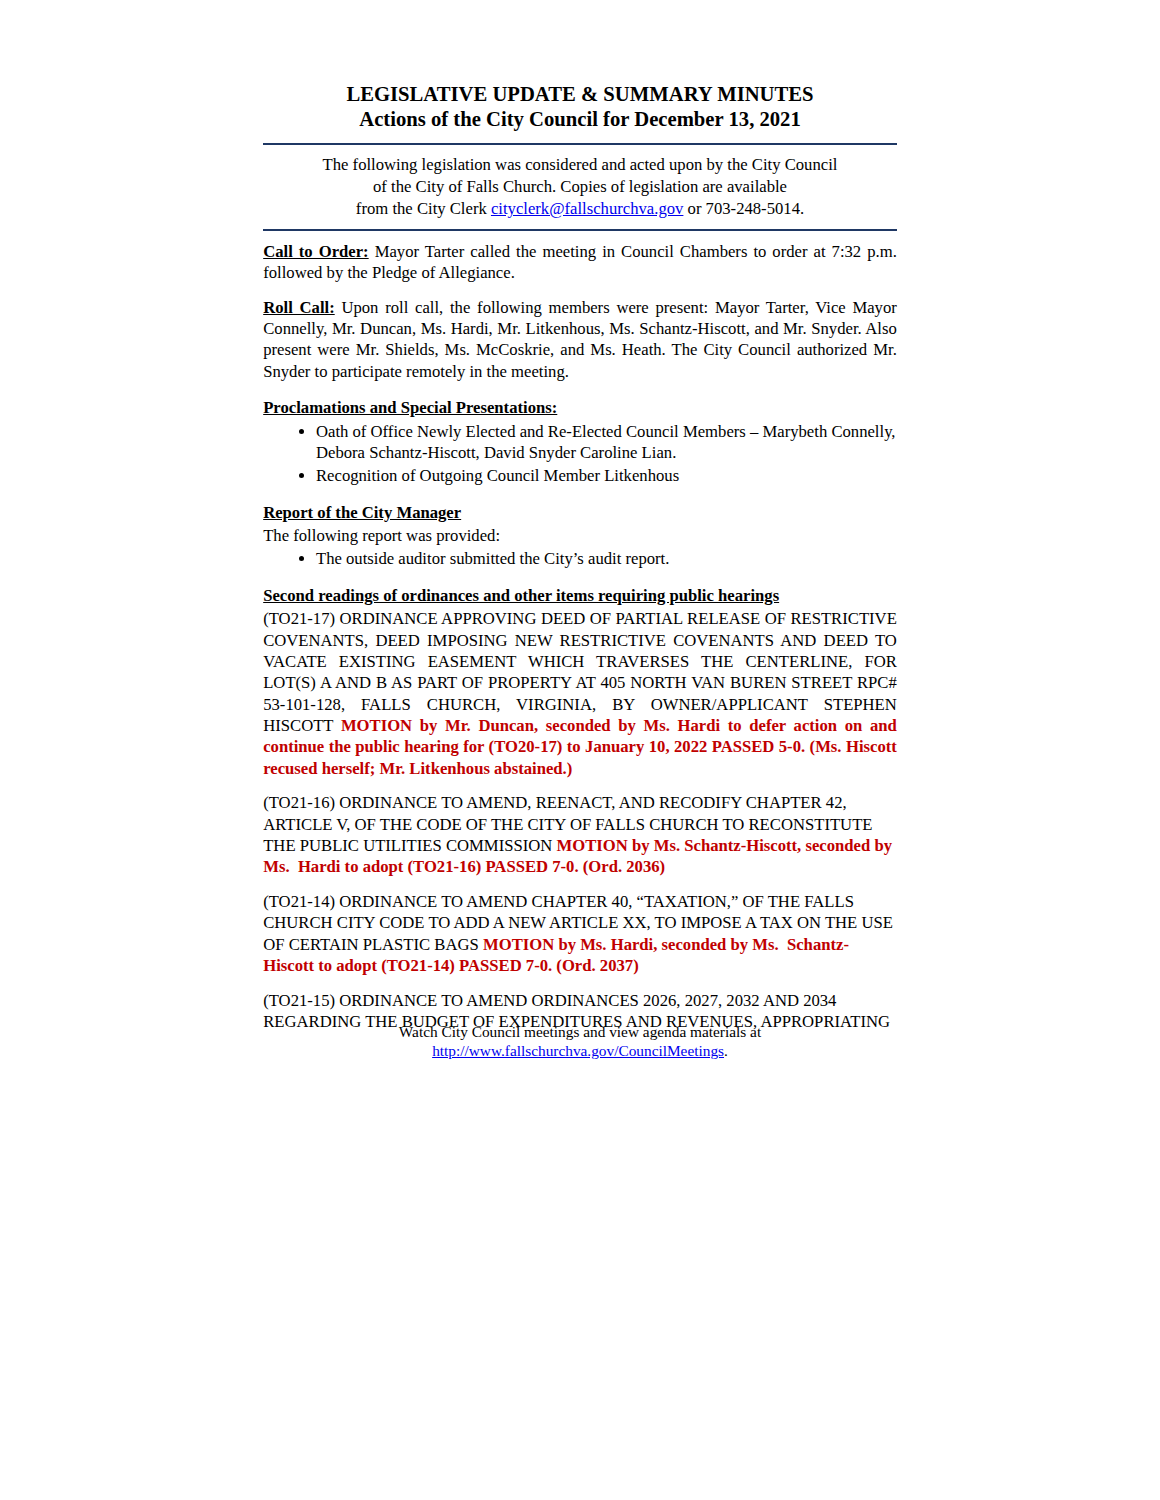LEGISLATIVE UPDATE & SUMMARY MINUTES
Actions of the City Council for December 13, 2021
The following legislation was considered and acted upon by the City Council
of the City of Falls Church. Copies of legislation are available
from the City Clerk cityclerk@fallschurchva.gov or 703-248-5014.
Call to Order: Mayor Tarter called the meeting in Council Chambers to order at 7:32 p.m. followed by the Pledge of Allegiance.
Roll Call: Upon roll call, the following members were present: Mayor Tarter, Vice Mayor Connelly, Mr. Duncan, Ms. Hardi, Mr. Litkenhous, Ms. Schantz-Hiscott, and Mr. Snyder. Also present were Mr. Shields, Ms. McCoskrie, and Ms. Heath. The City Council authorized Mr. Snyder to participate remotely in the meeting.
Proclamations and Special Presentations:
Oath of Office Newly Elected and Re-Elected Council Members – Marybeth Connelly, Debora Schantz-Hiscott, David Snyder Caroline Lian.
Recognition of Outgoing Council Member Litkenhous
Report of the City Manager
The following report was provided:
The outside auditor submitted the City’s audit report.
Second readings of ordinances and other items requiring public hearings
(TO21-17) ORDINANCE APPROVING DEED OF PARTIAL RELEASE OF RESTRICTIVE COVENANTS, DEED IMPOSING NEW RESTRICTIVE COVENANTS AND DEED TO VACATE EXISTING EASEMENT WHICH TRAVERSES THE CENTERLINE, FOR LOT(S) A AND B AS PART OF PROPERTY AT 405 NORTH VAN BUREN STREET RPC# 53-101-128, FALLS CHURCH, VIRGINIA, BY OWNER/APPLICANT STEPHEN HISCOTT MOTION by Mr. Duncan, seconded by Ms. Hardi to defer action on and continue the public hearing for (TO20-17) to January 10, 2022 PASSED 5-0. (Ms. Hiscott recused herself; Mr. Litkenhous abstained.)
(TO21-16) ORDINANCE TO AMEND, REENACT, AND RECODIFY CHAPTER 42, ARTICLE V, OF THE CODE OF THE CITY OF FALLS CHURCH TO RECONSTITUTE THE PUBLIC UTILITIES COMMISSION MOTION by Ms. Schantz-Hiscott, seconded by Ms. Hardi to adopt (TO21-16) PASSED 7-0. (Ord. 2036)
(TO21-14) ORDINANCE TO AMEND CHAPTER 40, “TAXATION,” OF THE FALLS CHURCH CITY CODE TO ADD A NEW ARTICLE XX, TO IMPOSE A TAX ON THE USE OF CERTAIN PLASTIC BAGS MOTION by Ms. Hardi, seconded by Ms. Schantz-Hiscott to adopt (TO21-14) PASSED 7-0. (Ord. 2037)
(TO21-15) ORDINANCE TO AMEND ORDINANCES 2026, 2027, 2032 AND 2034 REGARDING THE BUDGET OF EXPENDITURES AND REVENUES, APPROPRIATING
Watch City Council meetings and view agenda materials at
http://www.fallschurchva.gov/CouncilMeetings.